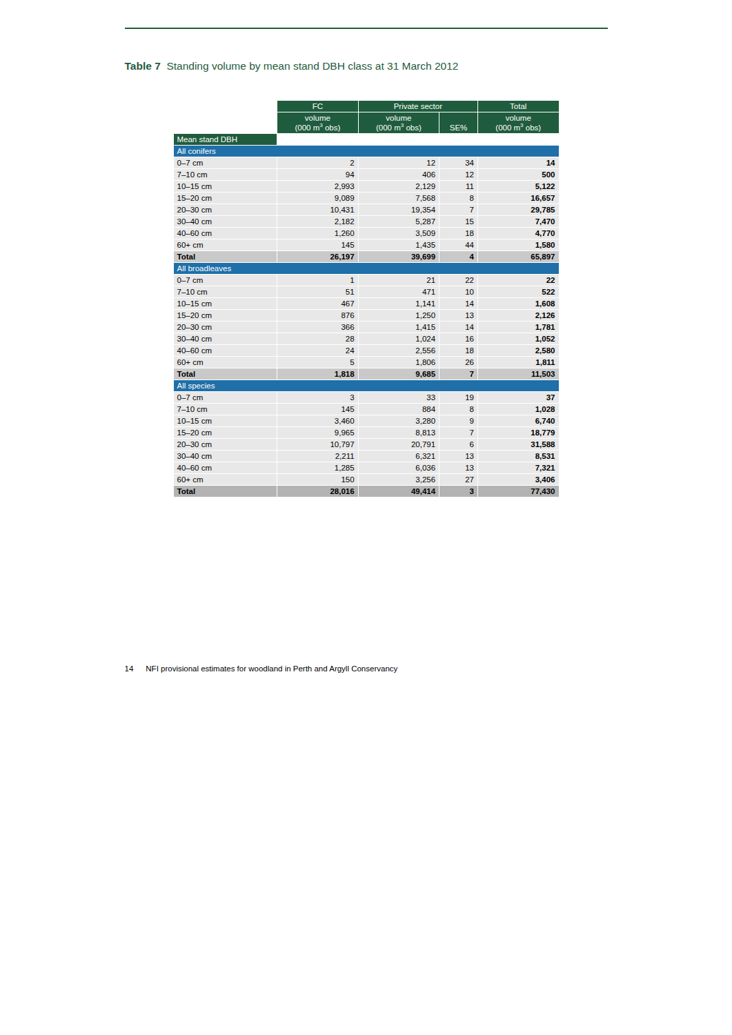Table 7 Standing volume by mean stand DBH class at 31 March 2012
| | FC | Private sector | Total |
| --- | --- | --- | --- |
| volume (000 m 3 obs) | volume (000 m 3 obs) | SE% | volume (000 m 3 obs) |
| Mean stand DBH | | | | |
| All conifers |
| 0–7 cm | 2 | 12 | 34 | 14 |
| 7–10 cm | 94 | 406 | 12 | 500 |
| 10–15 cm | 2,993 | 2,129 | 11 | 5,122 |
| 15–20 cm | 9,089 | 7,568 | 8 | 16,657 |
| 20–30 cm | 10,431 | 19,354 | 7 | 29,785 |
| 30–40 cm | 2,182 | 5,287 | 15 | 7,470 |
| 40–60 cm | 1,260 | 3,509 | 18 | 4,770 |
| 60+ cm | 145 | 1,435 | 44 | 1,580 |
| Total | 26,197 | 39,699 | 4 | 65,897 |
| All broadleaves |
| 0–7 cm | 1 | 21 | 22 | 22 |
| 7–10 cm | 51 | 471 | 10 | 522 |
| 10–15 cm | 467 | 1,141 | 14 | 1,608 |
| 15–20 cm | 876 | 1,250 | 13 | 2,126 |
| 20–30 cm | 366 | 1,415 | 14 | 1,781 |
| 30–40 cm | 28 | 1,024 | 16 | 1,052 |
| 40–60 cm | 24 | 2,556 | 18 | 2,580 |
| 60+ cm | 5 | 1,806 | 26 | 1,811 |
| Total | 1,818 | 9,685 | 7 | 11,503 |
| All species |
| 0–7 cm | 3 | 33 | 19 | 37 |
| 7–10 cm | 145 | 884 | 8 | 1,028 |
| 10–15 cm | 3,460 | 3,280 | 9 | 6,740 |
| 15–20 cm | 9,965 | 8,813 | 7 | 18,779 |
| 20–30 cm | 10,797 | 20,791 | 6 | 31,588 |
| 30–40 cm | 2,211 | 6,321 | 13 | 8,531 |
| 40–60 cm | 1,285 | 6,036 | 13 | 7,321 |
| 60+ cm | 150 | 3,256 | 27 | 3,406 |
| Total | 28,016 | 49,414 | 3 | 77,430 |
14 NFI provisional estimates for woodland in Perth and Argyll Conservancy